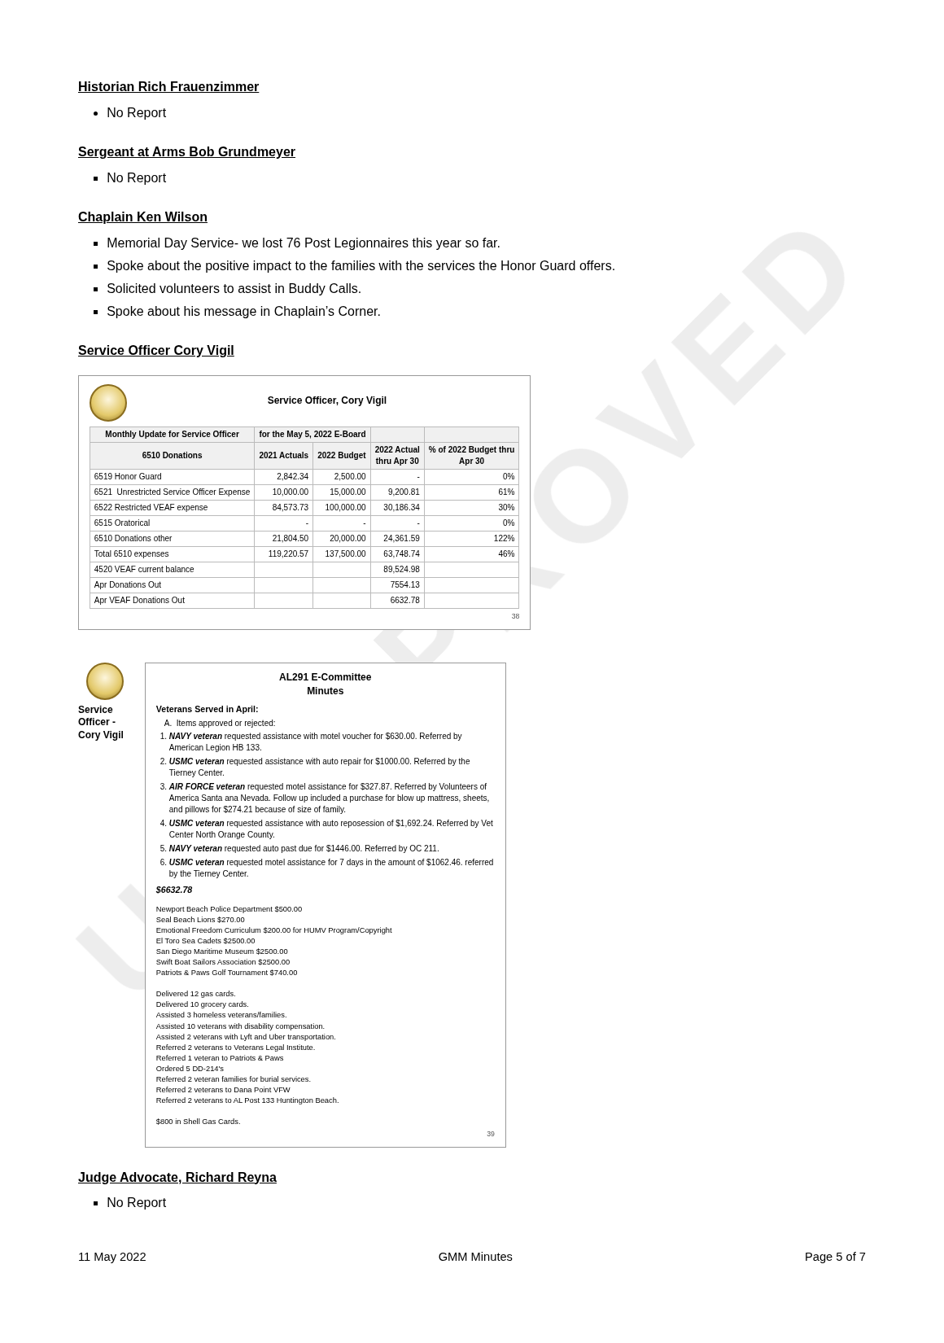UNAPPROVED
Historian Rich Frauenzimmer
No Report
Sergeant at Arms Bob Grundmeyer
No Report
Chaplain Ken Wilson
Memorial Day Service- we lost 76 Post Legionnaires this year so far.
Spoke about the positive impact to the families with the services the Honor Guard offers.
Solicited volunteers to assist in Buddy Calls.
Spoke about his message in Chaplain’s Corner.
Service Officer Cory Vigil
Service Officer, Cory Vigil
| Monthly Update for Service Officer | for the May 5, 2022 E-Board | | |
| --- | --- | --- | --- |
| 6510 Donations | 2021 Actuals | 2022 Budget | 2022 Actual thru Apr 30 | % of 2022 Budget thru Apr 30 |
| 6519 Honor Guard | 2,842.34 | 2,500.00 | - | 0% |
| 6521 Unrestricted Service Officer Expense | 10,000.00 | 15,000.00 | 9,200.81 | 61% |
| 6522 Restricted VEAF expense | 84,573.73 | 100,000.00 | 30,186.34 | 30% |
| 6515 Oratorical | - | - | - | 0% |
| 6510 Donations other | 21,804.50 | 20,000.00 | 24,361.59 | 122% |
| Total 6510 expenses | 119,220.57 | 137,500.00 | 63,748.74 | 46% |
| 4520 VEAF current balance | | | 89,524.98 | |
| Apr Donations Out | | | 7554.13 | |
| Apr VEAF Donations Out | | | 6632.78 | |
38
Service Officer - Cory Vigil
AL291 E-Committee
Minutes
Veterans Served in April:
A. Items approved or rejected:
NAVY veteran requested assistance with motel voucher for $630.00. Referred by American Legion HB 133.
USMC veteran requested assistance with auto repair for $1000.00. Referred by the Tierney Center.
AIR FORCE veteran requested motel assistance for $327.87. Referred by Volunteers of America Santa ana Nevada. Follow up included a purchase for blow up mattress, sheets, and pillows for $274.21 because of size of family.
USMC veteran requested assistance with auto reposession of $1,692.24. Referred by Vet Center North Orange County.
NAVY veteran requested auto past due for $1446.00. Referred by OC 211.
USMC veteran requested motel assistance for 7 days in the amount of $1062.46. referred by the Tierney Center.
$6632.78
Newport Beach Police Department $500.00
Seal Beach Lions $270.00
Emotional Freedom Curriculum $200.00 for HUMV Program/Copyright
El Toro Sea Cadets $2500.00
San Diego Maritime Museum $2500.00
Swift Boat Sailors Association $2500.00
Patriots & Paws Golf Tournament $740.00
Delivered 12 gas cards.
Delivered 10 grocery cards.
Assisted 3 homeless veterans/families.
Assisted 10 veterans with disability compensation.
Assisted 2 veterans with Lyft and Uber transportation.
Referred 2 veterans to Veterans Legal Institute.
Referred 1 veteran to Patriots & Paws
Ordered 5 DD-214's
Referred 2 veteran families for burial services.
Referred 2 veterans to Dana Point VFW
Referred 2 veterans to AL Post 133 Huntington Beach.
$800 in Shell Gas Cards.
39
Judge Advocate, Richard Reyna
No Report
11 May 2022
GMM Minutes
Page 5 of 7